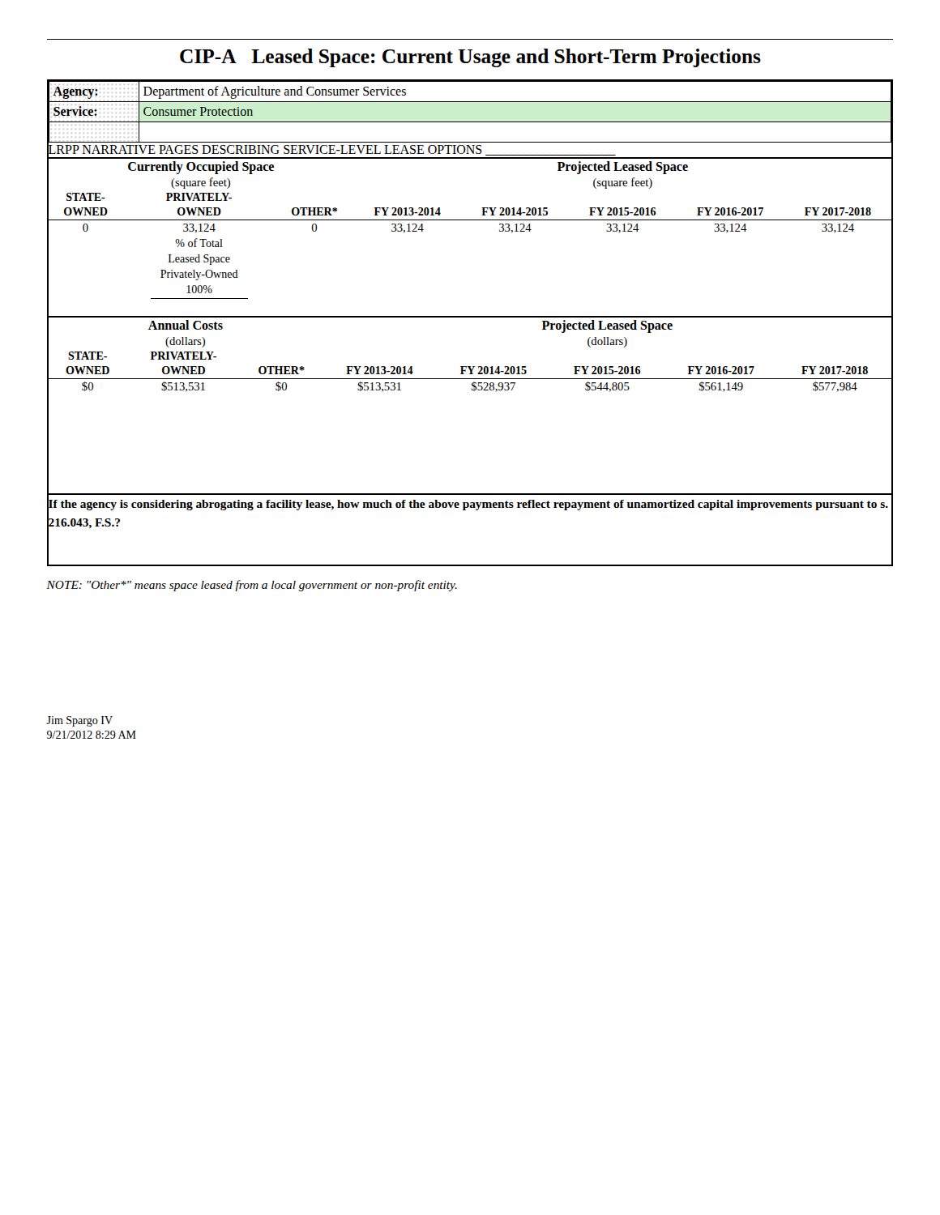CIP-A Leased Space: Current Usage and Short-Term Projections
| / Agency: / Department of Agriculture and Consumer Services / / Service: / Consumer Protection / |
| LRPP NARRATIVE PAGES DESCRIBING SERVICE-LEVEL LEASE OPTIONS ____________________ |
| / Currently Occupied Space / Projected Leased Space / / (square feet) / (square feet) / / STATE- / PRIVATELY- / / / / / / / / OWNED / OWNED / OTHER* / FY 2013-2014 / FY 2014-2015 / FY 2015-2016 / FY 2016-2017 / FY 2017-2018 / / 0 / 33,124 / 0 / 33,124 / 33,124 / 33,124 / 33,124 / 33,124 / / / % of Total Leased Space Privately-Owned 100% / / |
| / Annual Costs / Projected Leased Space / / (dollars) / (dollars) / / STATE- / PRIVATELY- / / / / / / / / OWNED / OWNED / OTHER* / FY 2013-2014 / FY 2014-2015 / FY 2015-2016 / FY 2016-2017 / FY 2017-2018 / / $0 / $513,531 / $0 / $513,531 / $528,937 / $544,805 / $561,149 / $577,984 / |
| If the agency is considering abrogating a facility lease, how much of the above payments reflect repayment of unamortized capital improvements pursuant to s. 216.043, F.S.? |
NOTE: "Other*" means space leased from a local government or non-profit entity.
Jim Spargo IV
9/21/2012 8:29 AM